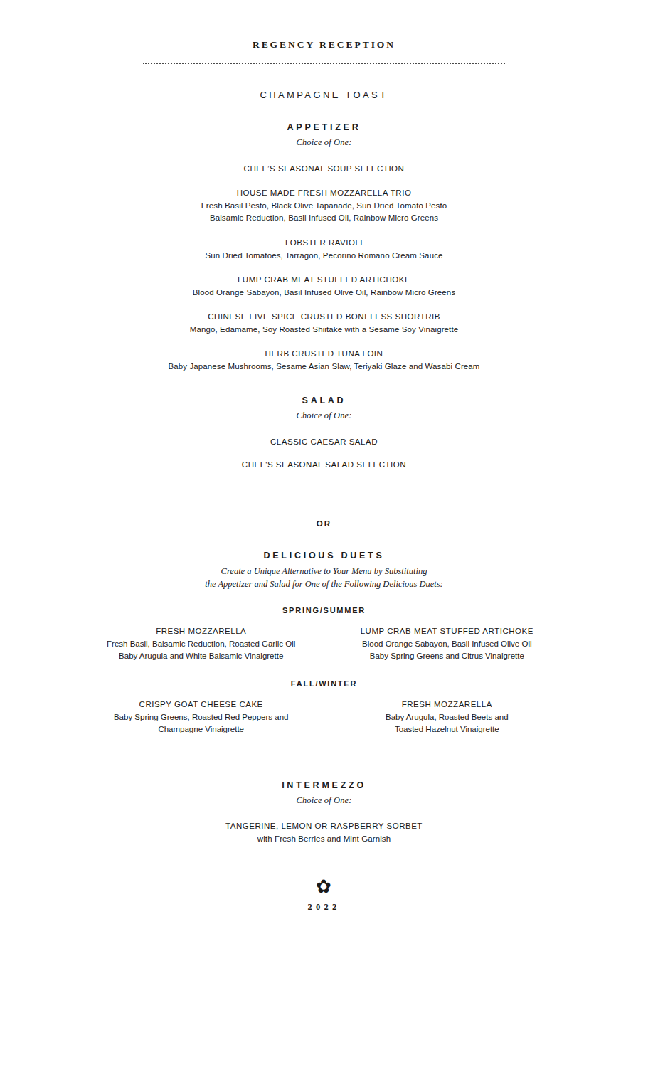Regency Reception
Champagne Toast
Appetizer
Choice of One:
Chef’s Seasonal Soup Selection
House Made Fresh Mozzarella Trio
Fresh Basil Pesto, Black Olive Tapanade, Sun Dried Tomato Pesto
Balsamic Reduction, Basil Infused Oil, Rainbow Micro Greens
Lobster Ravioli
Sun Dried Tomatoes, Tarragon, Pecorino Romano Cream Sauce
Lump Crab Meat Stuffed Artichoke
Blood Orange Sabayon, Basil Infused Olive Oil, Rainbow Micro Greens
Chinese Five Spice Crusted Boneless Shortrib
Mango, Edamame, Soy Roasted Shiitake with a Sesame Soy Vinaigrette
Herb Crusted Tuna Loin
Baby Japanese Mushrooms, Sesame Asian Slaw, Teriyaki Glaze and Wasabi Cream
Salad
Choice of One:
Classic Caesar Salad
Chef's Seasonal Salad Selection
OR
Delicious Duets
Create a Unique Alternative to Your Menu by Substituting
the Appetizer and Salad for One of the Following Delicious Duets:
Spring/Summer
Fresh Mozzarella
Fresh Basil, Balsamic Reduction, Roasted Garlic Oil
Baby Arugula and White Balsamic Vinaigrette
Lump Crab Meat Stuffed Artichoke
Blood Orange Sabayon, Basil Infused Olive Oil
Baby Spring Greens and Citrus Vinaigrette
Fall/Winter
Crispy Goat Cheese Cake
Baby Spring Greens, Roasted Red Peppers and
Champagne Vinaigrette
Fresh Mozzarella
Baby Arugula, Roasted Beets and
Toasted Hazelnut Vinaigrette
Intermezzo
Choice of One:
Tangerine, Lemon or Raspberry Sorbet
with Fresh Berries and Mint Garnish
✿
2022